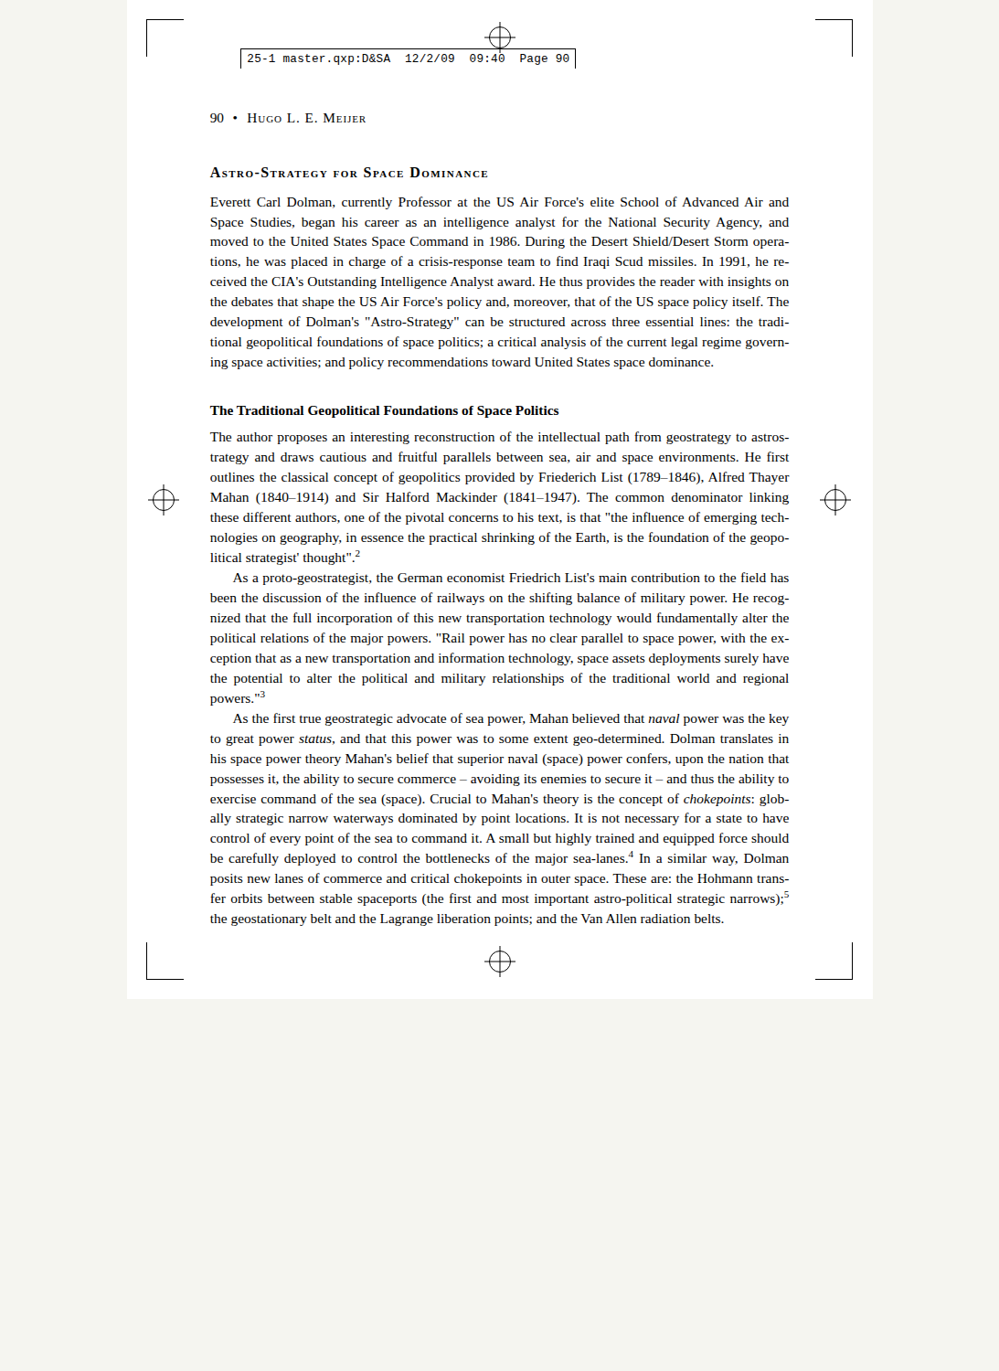25-1 master.qxp:D&SA 12/2/09 09:40 Page 90
90 • Hugo L. E. Meijer
Astro-Strategy for Space Dominance
Everett Carl Dolman, currently Professor at the US Air Force's elite School of Advanced Air and Space Studies, began his career as an intelligence analyst for the National Security Agency, and moved to the United States Space Command in 1986. During the Desert Shield/Desert Storm operations, he was placed in charge of a crisis-response team to find Iraqi Scud missiles. In 1991, he received the CIA's Outstanding Intelligence Analyst award. He thus provides the reader with insights on the debates that shape the US Air Force's policy and, moreover, that of the US space policy itself. The development of Dolman's "Astro-Strategy" can be structured across three essential lines: the traditional geopolitical foundations of space politics; a critical analysis of the current legal regime governing space activities; and policy recommendations toward United States space dominance.
The Traditional Geopolitical Foundations of Space Politics
The author proposes an interesting reconstruction of the intellectual path from geostrategy to astrostrategy and draws cautious and fruitful parallels between sea, air and space environments. He first outlines the classical concept of geopolitics provided by Friederich List (1789–1846), Alfred Thayer Mahan (1840–1914) and Sir Halford Mackinder (1841–1947). The common denominator linking these different authors, one of the pivotal concerns to his text, is that "the influence of emerging technologies on geography, in essence the practical shrinking of the Earth, is the foundation of the geopolitical strategist' thought".2
As a proto-geostrategist, the German economist Friedrich List's main contribution to the field has been the discussion of the influence of railways on the shifting balance of military power. He recognized that the full incorporation of this new transportation technology would fundamentally alter the political relations of the major powers. "Rail power has no clear parallel to space power, with the exception that as a new transportation and information technology, space assets deployments surely have the potential to alter the political and military relationships of the traditional world and regional powers."3
As the first true geostrategic advocate of sea power, Mahan believed that naval power was the key to great power status, and that this power was to some extent geo-determined. Dolman translates in his space power theory Mahan's belief that superior naval (space) power confers, upon the nation that possesses it, the ability to secure commerce – avoiding its enemies to secure it – and thus the ability to exercise command of the sea (space). Crucial to Mahan's theory is the concept of chokepoints: globally strategic narrow waterways dominated by point locations. It is not necessary for a state to have control of every point of the sea to command it. A small but highly trained and equipped force should be carefully deployed to control the bottlenecks of the major sea-lanes.4 In a similar way, Dolman posits new lanes of commerce and critical chokepoints in outer space. These are: the Hohmann transfer orbits between stable spaceports (the first and most important astro-political strategic narrows);5 the geostationary belt and the Lagrange liberation points; and the Van Allen radiation belts.